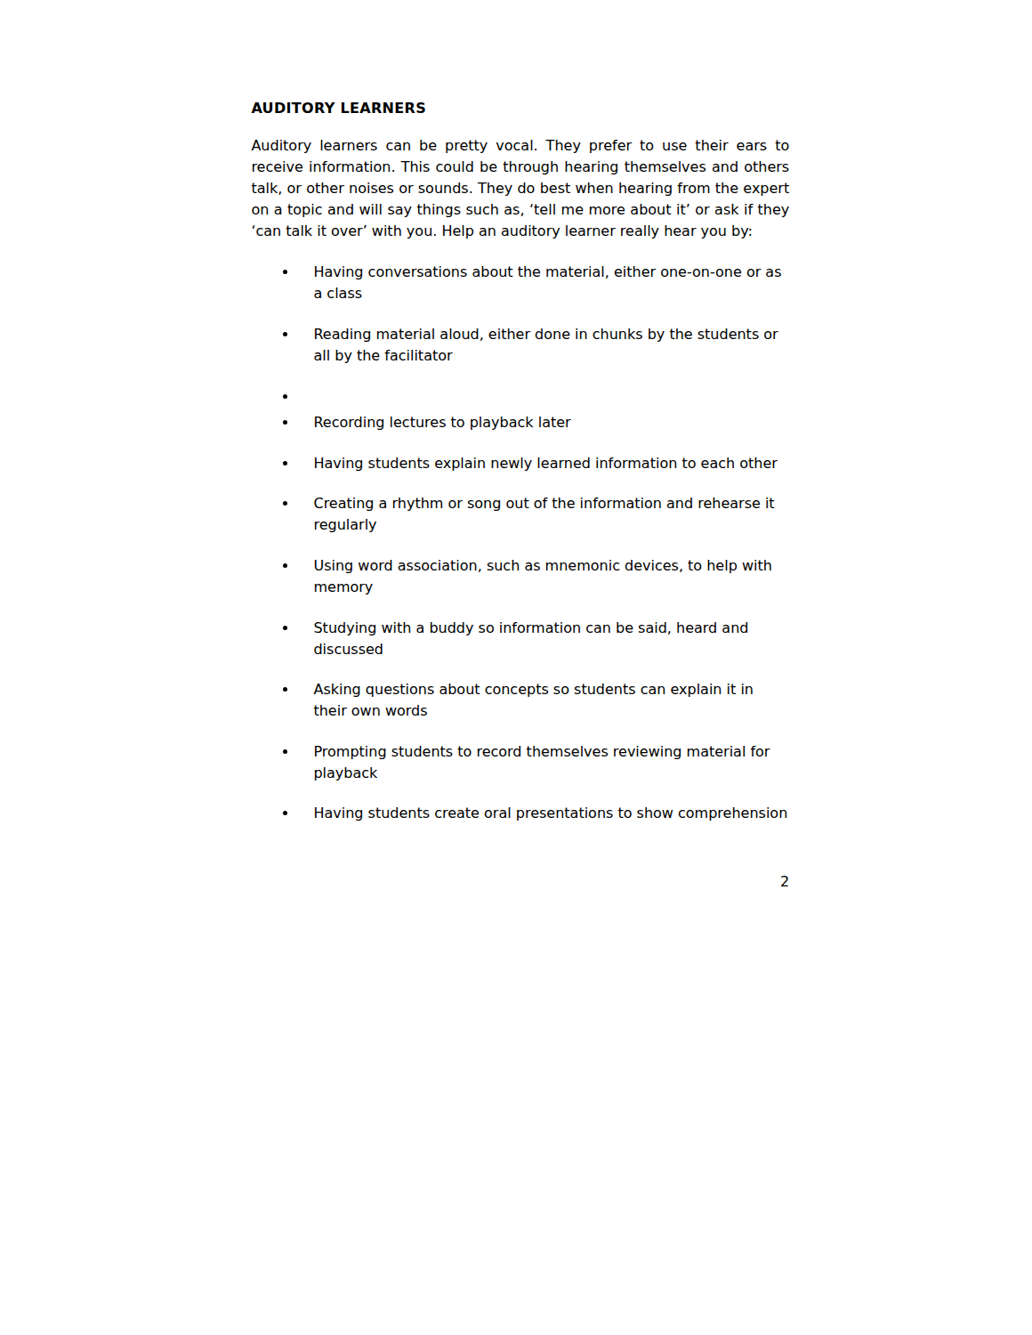AUDITORY LEARNERS
Auditory learners can be pretty vocal. They prefer to use their ears to receive information. This could be through hearing themselves and others talk, or other noises or sounds. They do best when hearing from the expert on a topic and will say things such as, ‘tell me more about it’ or ask if they ‘can talk it over’ with you. Help an auditory learner really hear you by:
Having conversations about the material, either one-on-one or as a class
Reading material aloud, either done in chunks by the students or all by the facilitator
Recording lectures to playback later
Having students explain newly learned information to each other
Creating a rhythm or song out of the information and rehearse it regularly
Using word association, such as mnemonic devices, to help with memory
Studying with a buddy so information can be said, heard and discussed
Asking questions about concepts so students can explain it in their own words
Prompting students to record themselves reviewing material for playback
Having students create oral presentations to show comprehension
2